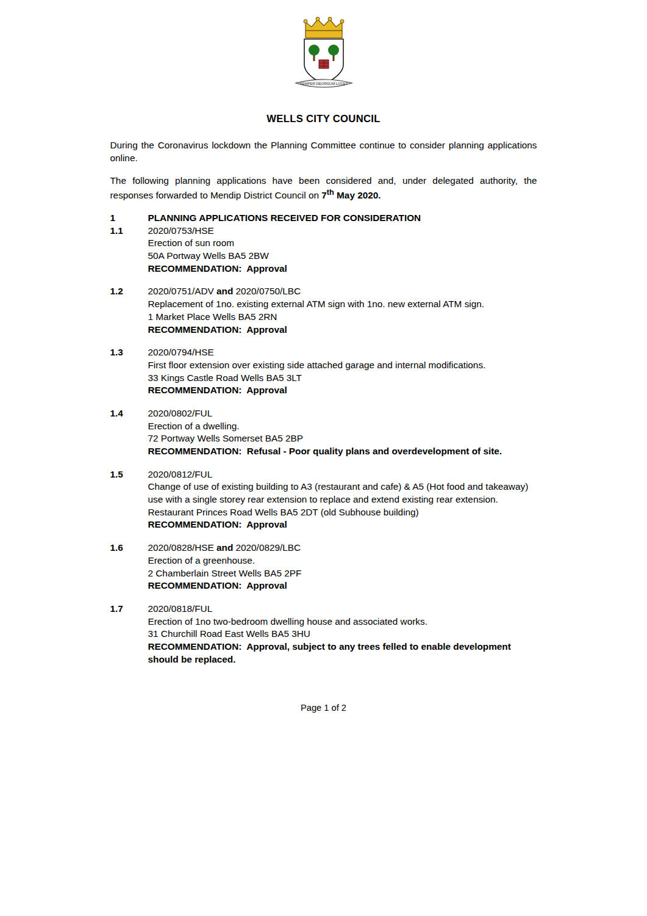SEMPER DEORSUM LUCET
WELLS CITY COUNCIL
During the Coronavirus lockdown the Planning Committee continue to consider planning applications online.
The following planning applications have been considered and, under delegated authority, the responses forwarded to Mendip District Council on 7th May 2020.
1
PLANNING APPLICATIONS RECEIVED FOR CONSIDERATION
1.1
2020/0753/HSE
Erection of sun room
50A Portway Wells BA5 2BW
RECOMMENDATION: Approval
1.2
2020/0751/ADV and 2020/0750/LBC
Replacement of 1no. existing external ATM sign with 1no. new external ATM sign.
1 Market Place Wells BA5 2RN
RECOMMENDATION: Approval
1.3
2020/0794/HSE
First floor extension over existing side attached garage and internal modifications.
33 Kings Castle Road Wells BA5 3LT
RECOMMENDATION: Approval
1.4
2020/0802/FUL
Erection of a dwelling.
72 Portway Wells Somerset BA5 2BP
RECOMMENDATION: Refusal - Poor quality plans and overdevelopment of site.
1.5
2020/0812/FUL
Change of use of existing building to A3 (restaurant and cafe) & A5 (Hot food and takeaway) use with a single storey rear extension to replace and extend existing rear extension.
Restaurant Princes Road Wells BA5 2DT (old Subhouse building)
RECOMMENDATION: Approval
1.6
2020/0828/HSE and 2020/0829/LBC
Erection of a greenhouse.
2 Chamberlain Street Wells BA5 2PF
RECOMMENDATION: Approval
1.7
2020/0818/FUL
Erection of 1no two-bedroom dwelling house and associated works.
31 Churchill Road East Wells BA5 3HU
RECOMMENDATION: Approval, subject to any trees felled to enable development should be replaced.
Page 1 of 2